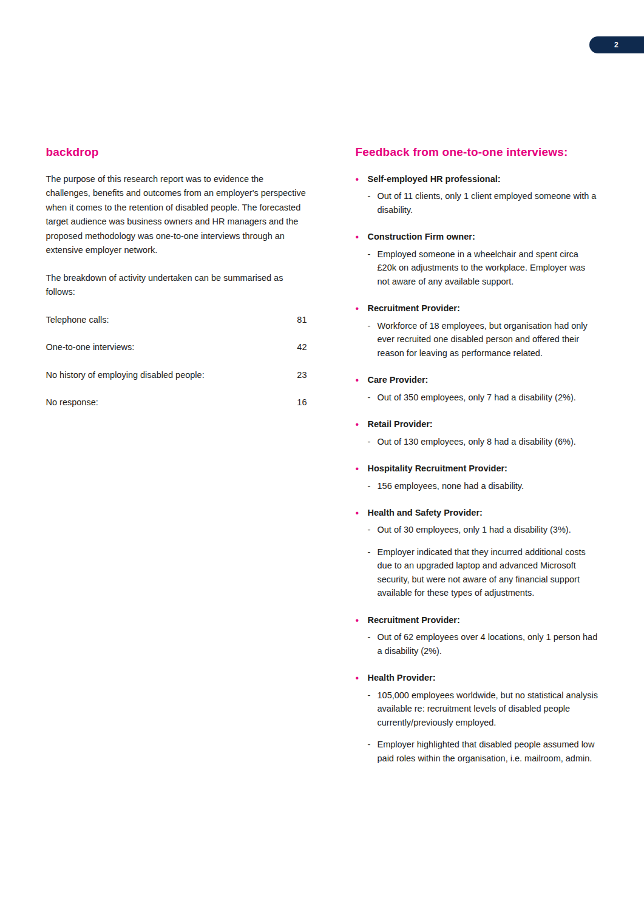2
backdrop
The purpose of this research report was to evidence the challenges, benefits and outcomes from an employer's perspective when it comes to the retention of disabled people. The forecasted target audience was business owners and HR managers and the proposed methodology was one-to-one interviews through an extensive employer network.
The breakdown of activity undertaken can be summarised as follows:
Telephone calls: 81
One-to-one interviews: 42
No history of employing disabled people: 23
No response: 16
Feedback from one-to-one interviews:
Self-employed HR professional:
Out of 11 clients, only 1 client employed someone with a disability.
Construction Firm owner:
Employed someone in a wheelchair and spent circa £20k on adjustments to the workplace. Employer was not aware of any available support.
Recruitment Provider:
Workforce of 18 employees, but organisation had only ever recruited one disabled person and offered their reason for leaving as performance related.
Care Provider:
Out of 350 employees, only 7 had a disability (2%).
Retail Provider:
Out of 130 employees, only 8 had a disability (6%).
Hospitality Recruitment Provider:
156 employees, none had a disability.
Health and Safety Provider:
Out of 30 employees, only 1 had a disability (3%).
Employer indicated that they incurred additional costs due to an upgraded laptop and advanced Microsoft security, but were not aware of any financial support available for these types of adjustments.
Recruitment Provider:
Out of 62 employees over 4 locations, only 1 person had a disability (2%).
Health Provider:
105,000 employees worldwide, but no statistical analysis available re: recruitment levels of disabled people currently/previously employed.
Employer highlighted that disabled people assumed low paid roles within the organisation, i.e. mailroom, admin.